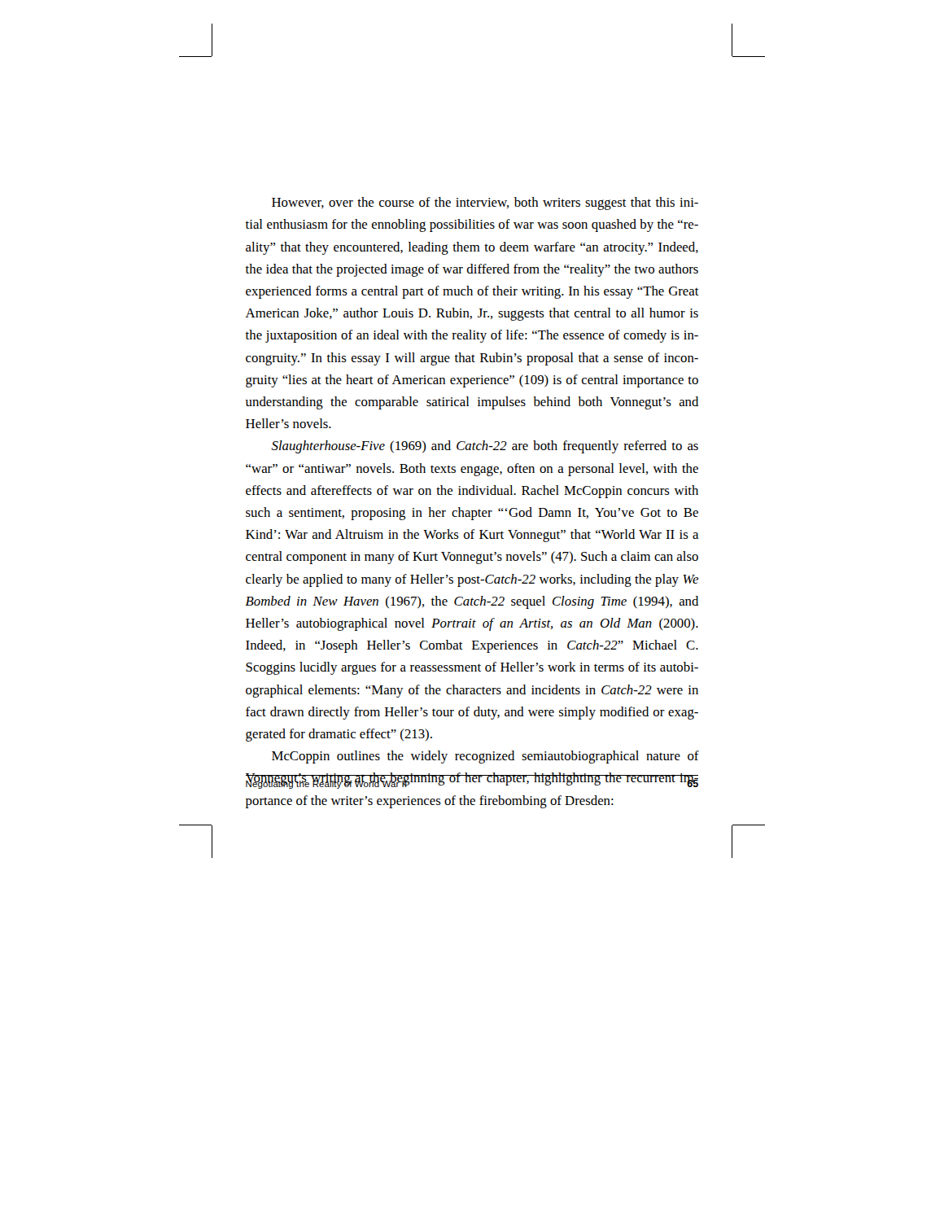However, over the course of the interview, both writers suggest that this initial enthusiasm for the ennobling possibilities of war was soon quashed by the “reality” that they encountered, leading them to deem warfare “an atrocity.” Indeed, the idea that the projected image of war differed from the “reality” the two authors experienced forms a central part of much of their writing. In his essay “The Great American Joke,” author Louis D. Rubin, Jr., suggests that central to all humor is the juxtaposition of an ideal with the reality of life: “The essence of comedy is incongruity.” In this essay I will argue that Rubin’s proposal that a sense of incongruity “lies at the heart of American experience” (109) is of central importance to understanding the comparable satirical impulses behind both Vonnegut’s and Heller’s novels.
Slaughterhouse-Five (1969) and Catch-22 are both frequently referred to as “war” or “antiwar” novels. Both texts engage, often on a personal level, with the effects and aftereffects of war on the individual. Rachel McCoppin concurs with such a sentiment, proposing in her chapter “‘God Damn It, You’ve Got to Be Kind’: War and Altruism in the Works of Kurt Vonnegut” that “World War II is a central component in many of Kurt Vonnegut’s novels” (47). Such a claim can also clearly be applied to many of Heller’s post-Catch-22 works, including the play We Bombed in New Haven (1967), the Catch-22 sequel Closing Time (1994), and Heller’s autobiographical novel Portrait of an Artist, as an Old Man (2000). Indeed, in “Joseph Heller’s Combat Experiences in Catch-22” Michael C. Scoggins lucidly argues for a reassessment of Heller’s work in terms of its autobiographical elements: “Many of the characters and incidents in Catch-22 were in fact drawn directly from Heller’s tour of duty, and were simply modified or exaggerated for dramatic effect” (213).
McCoppin outlines the widely recognized semiautobiographical nature of Vonnegut’s writing at the beginning of her chapter, highlighting the recurrent importance of the writer’s experiences of the firebombing of Dresden:
Negotiating the Reality of World War II 65